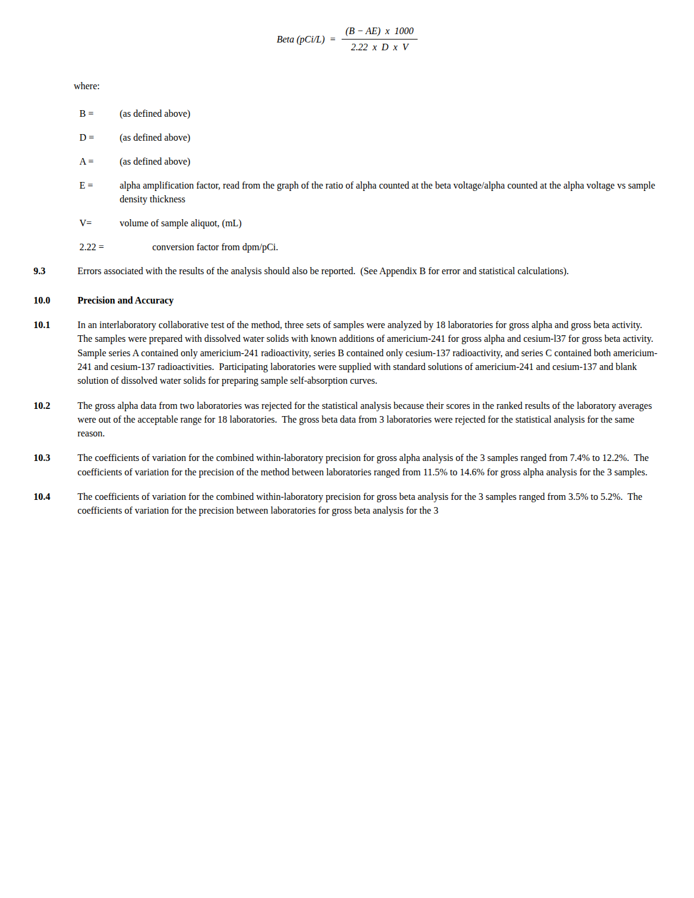Beta (pCi/L) = (B − AE) x 1000 2.22 x D x V
where:
B =
(as defined above)
D =
(as defined above)
A =
(as defined above)
E =
alpha amplification factor, read from the graph of the ratio of alpha counted at the beta voltage/alpha counted at the alpha voltage vs sample density thickness
V=
volume of sample aliquot, (mL)
2.22 =
conversion factor from dpm/pCi.
9.3
Errors associated with the results of the analysis should also be reported. (See Appendix B for error and statistical calculations).
10.0 Precision and Accuracy
10.1
In an interlaboratory collaborative test of the method, three sets of samples were analyzed by 18 laboratories for gross alpha and gross beta activity. The samples were prepared with dissolved water solids with known additions of americium-241 for gross alpha and cesium-l37 for gross beta activity. Sample series A contained only americium-241 radioactivity, series B contained only cesium-137 radioactivity, and series C contained both americium-241 and cesium-137 radioactivities. Participating laboratories were supplied with standard solutions of americium-241 and cesium-137 and blank solution of dissolved water solids for preparing sample self-absorption curves.
10.2
The gross alpha data from two laboratories was rejected for the statistical analysis because their scores in the ranked results of the laboratory averages were out of the acceptable range for 18 laboratories. The gross beta data from 3 laboratories were rejected for the statistical analysis for the same reason.
10.3
The coefficients of variation for the combined within-laboratory precision for gross alpha analysis of the 3 samples ranged from 7.4% to 12.2%. The coefficients of variation for the precision of the method between laboratories ranged from 11.5% to 14.6% for gross alpha analysis for the 3 samples.
10.4
The coefficients of variation for the combined within-laboratory precision for gross beta analysis for the 3 samples ranged from 3.5% to 5.2%. The coefficients of variation for the precision between laboratories for gross beta analysis for the 3